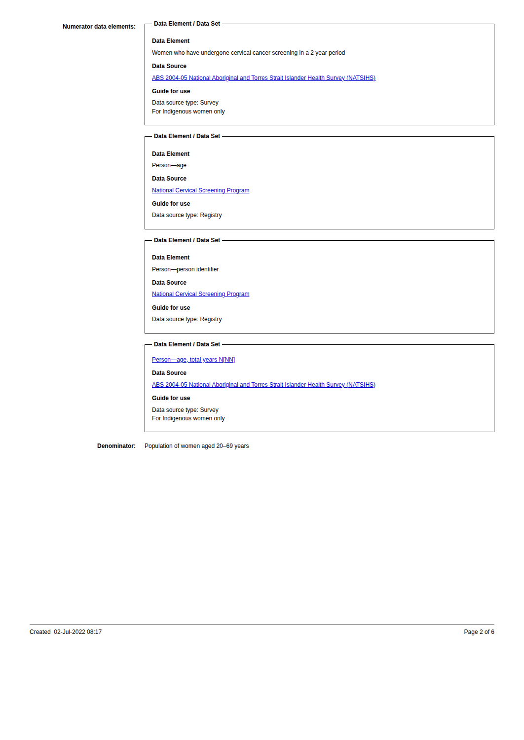Numerator data elements:
Data Element / Data Set
Data Element
Women who have undergone cervical cancer screening in a 2 year period
Data Source
ABS 2004-05 National Aboriginal and Torres Strait Islander Health Survey (NATSIHS)
Guide for use
Data source type: Survey
For Indigenous women only
Data Element / Data Set
Data Element
Person—age
Data Source
National Cervical Screening Program
Guide for use
Data source type: Registry
Data Element / Data Set
Data Element
Person—person identifier
Data Source
National Cervical Screening Program
Guide for use
Data source type: Registry
Data Element / Data Set
Person—age, total years N[NN]
Data Source
ABS 2004-05 National Aboriginal and Torres Strait Islander Health Survey (NATSIHS)
Guide for use
Data source type: Survey
For Indigenous women only
Denominator:
Population of women aged 20–69 years
Created 02-Jul-2022 08:17
Page 2 of 6